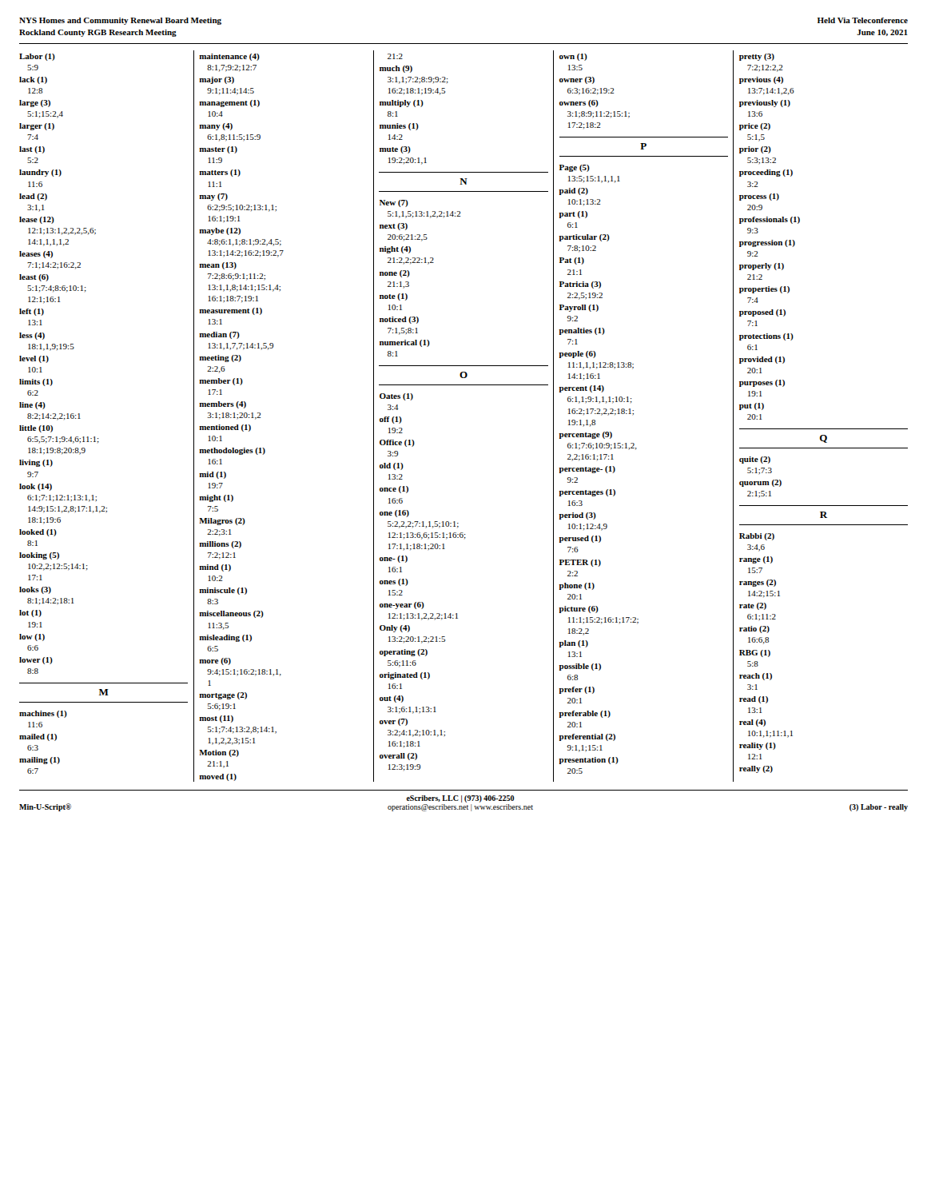NYS Homes and Community Renewal Board Meeting
Rockland County RGB Research Meeting
Held Via Teleconference
June 10, 2021
Labor (1) 5:9
lack (1) 12:8
large (3) 5:1;15:2,4
larger (1) 7:4
last (1) 5:2
laundry (1) 11:6
lead (2) 3:1,1
lease (12) 12:1;13:1,2,2,2,5,6;
14:1,1,1,1,2
leases (4) 7:1;14:2;16:2,2
least (6) 5:1;7:4;8:6;10:1;
12:1;16:1
left (1) 13:1
less (4) 18:1,1,9;19:5
level (1) 10:1
limits (1) 6:2
line (4) 8:2;14:2,2;16:1
little (10) 6:5,5;7:1;9:4,6;11:1;
18:1;19:8;20:8,9
living (1) 9:7
look (14) 6:1;7:1;12:1;13:1,1;
14:9;15:1,2,8;17:1,1,2;
18:1;19:6
looked (1) 8:1
looking (5) 10:2,2;12:5;14:1;
17:1
looks (3) 8:1;14:2;18:1
lot (1) 19:1
low (1) 6:6
lower (1) 8:8
M
machines (1) 11:6
mailed (1) 6:3
mailing (1) 6:7
maintenance (4) 8:1,7;9:2;12:7
major (3) 9:1;11:4;14:5
management (1) 10:4
many (4) 6:1,8;11:5;15:9
master (1) 11:9
matters (1) 11:1
may (7) 6:2;9:5;10:2;13:1,1;
16:1;19:1
maybe (12) 4:8;6:1,1;8:1;9:2,4,5;
13:1;14:2;16:2;19:2,7
mean (13) 7:2;8:6;9:1;11:2;
13:1,1,8;14:1;15:1,4;
16:1;18:7;19:1
measurement (1) 13:1
median (7) 13:1,1,7,7;14:1,5,9
meeting (2) 2:2,6
member (1) 17:1
members (4) 3:1;18:1;20:1,2
mentioned (1) 10:1
methodologies (1) 16:1
mid (1) 19:7
might (1) 7:5
Milagros (2) 2:2;3:1
millions (2) 7:2;12:1
mind (1) 10:2
miniscule (1) 8:3
miscellaneous (2) 11:3,5
misleading (1) 6:5
more (6) 9:4;15:1;16:2;18:1,1,
1
mortgage (2) 5:6;19:1
most (11) 5:1;7:4;13:2,8;14:1,
1,1,2,2,3;15:1
Motion (2) 21:1,1
moved (1)
21:2
much (9) 3:1,1;7:2;8:9;9:2;
16:2;18:1;19:4,5
multiply (1) 8:1
munies (1) 14:2
mute (3) 19:2;20:1,1
N
New (7) 5:1,1,5;13:1,2,2;14:2
next (3) 20:6;21:2,5
night (4) 21:2,2;22:1,2
none (2) 21:1,3
note (1) 10:1
noticed (3) 7:1,5;8:1
numerical (1) 8:1
O
Oates (1) 3:4
off (1) 19:2
Office (1) 3:9
old (1) 13:2
once (1) 16:6
one (16) 5:2,2,2;7:1,1,5;10:1;
12:1;13:6,6;15:1;16:6;
17:1,1;18:1;20:1
one- (1) 16:1
ones (1) 15:2
one-year (6) 12:1;13:1,2,2,2;14:1
Only (4) 13:2;20:1,2;21:5
operating (2) 5:6;11:6
originated (1) 16:1
out (4) 3:1;6:1,1;13:1
over (7) 3:2;4:1,2;10:1,1;
16:1;18:1
overall (2) 12:3;19:9
own (1) 13:5
owner (3) 6:3;16:2;19:2
owners (6) 3:1;8:9;11:2;15:1;
17:2;18:2
P
Page (5) 13:5;15:1,1,1,1
paid (2) 10:1;13:2
part (1) 6:1
particular (2) 7:8;10:2
Pat (1) 21:1
Patricia (3) 2:2,5;19:2
Payroll (1) 9:2
penalties (1) 7:1
people (6) 11:1,1,1;12:8;13:8;
14:1;16:1
percent (14) 6:1,1;9:1,1,1;10:1;
16:2;17:2,2,2;18:1;
19:1,1,8
percentage (9) 6:1;7:6;10:9;15:1,2,
2,2;16:1;17:1
percentage- (1) 9:2
percentages (1) 16:3
period (3) 10:1;12:4,9
perused (1) 7:6
PETER (1) 2:2
phone (1) 20:1
picture (6) 11:1;15:2;16:1;17:2;
18:2,2
plan (1) 13:1
possible (1) 6:8
prefer (1) 20:1
preferable (1) 20:1
preferential (2) 9:1,1;15:1
presentation (1) 20:5
pretty (3) 7:2;12:2,2
previous (4) 13:7;14:1,2,6
previously (1) 13:6
price (2) 5:1,5
prior (2) 5:3;13:2
proceeding (1) 3:2
process (1) 20:9
professionals (1) 9:3
progression (1) 9:2
properly (1) 21:2
properties (1) 7:4
proposed (1) 7:1
protections (1) 6:1
provided (1) 20:1
purposes (1) 19:1
put (1) 20:1
Q
quite (2) 5:1;7:3
quorum (2) 2:1;5:1
R
Rabbi (2) 3:4,6
range (1) 15:7
ranges (2) 14:2;15:1
rate (2) 6:1;11:2
ratio (2) 16:6,8
RBG (1) 5:8
reach (1) 3:1
read (1) 13:1
real (4) 10:1,1;11:1,1
reality (1) 12:1
really (2)
Min-U-Script®
eScribers, LLC | (973) 406-2250
operations@escribers.net | www.escribers.net
(3) Labor - really